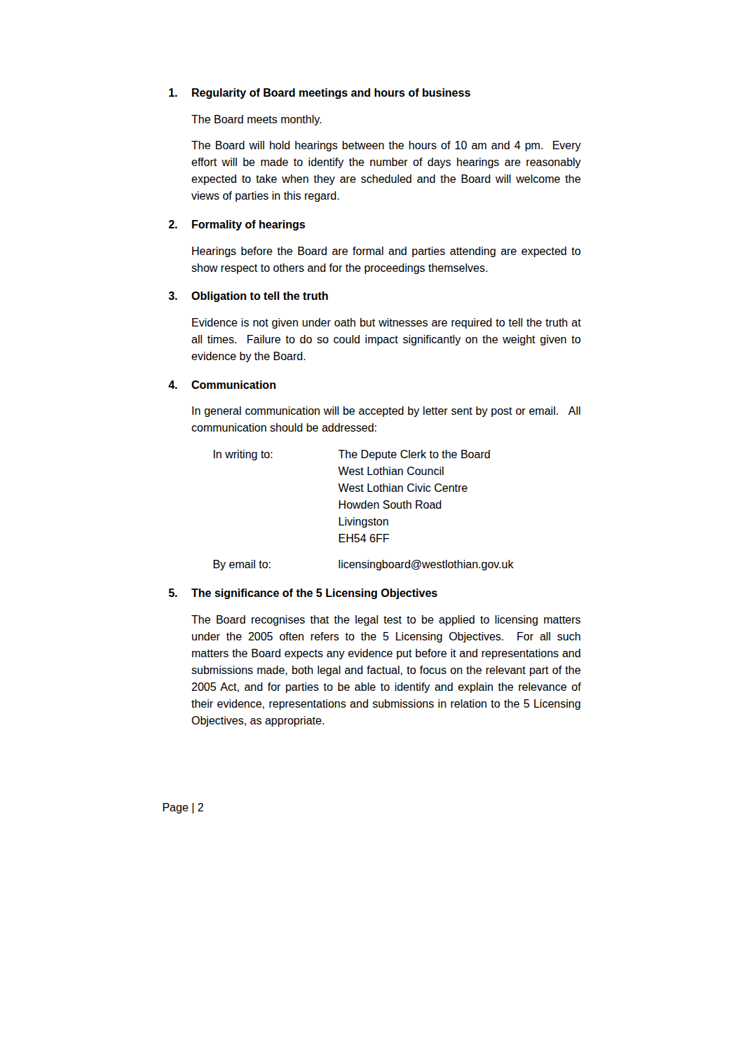1.
Regularity of Board meetings and hours of business
The Board meets monthly.
The Board will hold hearings between the hours of 10 am and 4 pm. Every effort will be made to identify the number of days hearings are reasonably expected to take when they are scheduled and the Board will welcome the views of parties in this regard.
2.
Formality of hearings
Hearings before the Board are formal and parties attending are expected to show respect to others and for the proceedings themselves.
3.
Obligation to tell the truth
Evidence is not given under oath but witnesses are required to tell the truth at all times. Failure to do so could impact significantly on the weight given to evidence by the Board.
4.
Communication
In general communication will be accepted by letter sent by post or email. All communication should be addressed:
In writing to:
The Depute Clerk to the Board West Lothian Council West Lothian Civic Centre Howden South Road Livingston EH54 6FF
By email to:
licensingboard@westlothian.gov.uk
5.
The significance of the 5 Licensing Objectives
The Board recognises that the legal test to be applied to licensing matters under the 2005 often refers to the 5 Licensing Objectives. For all such matters the Board expects any evidence put before it and representations and submissions made, both legal and factual, to focus on the relevant part of the 2005 Act, and for parties to be able to identify and explain the relevance of their evidence, representations and submissions in relation to the 5 Licensing Objectives, as appropriate.
Page | 2